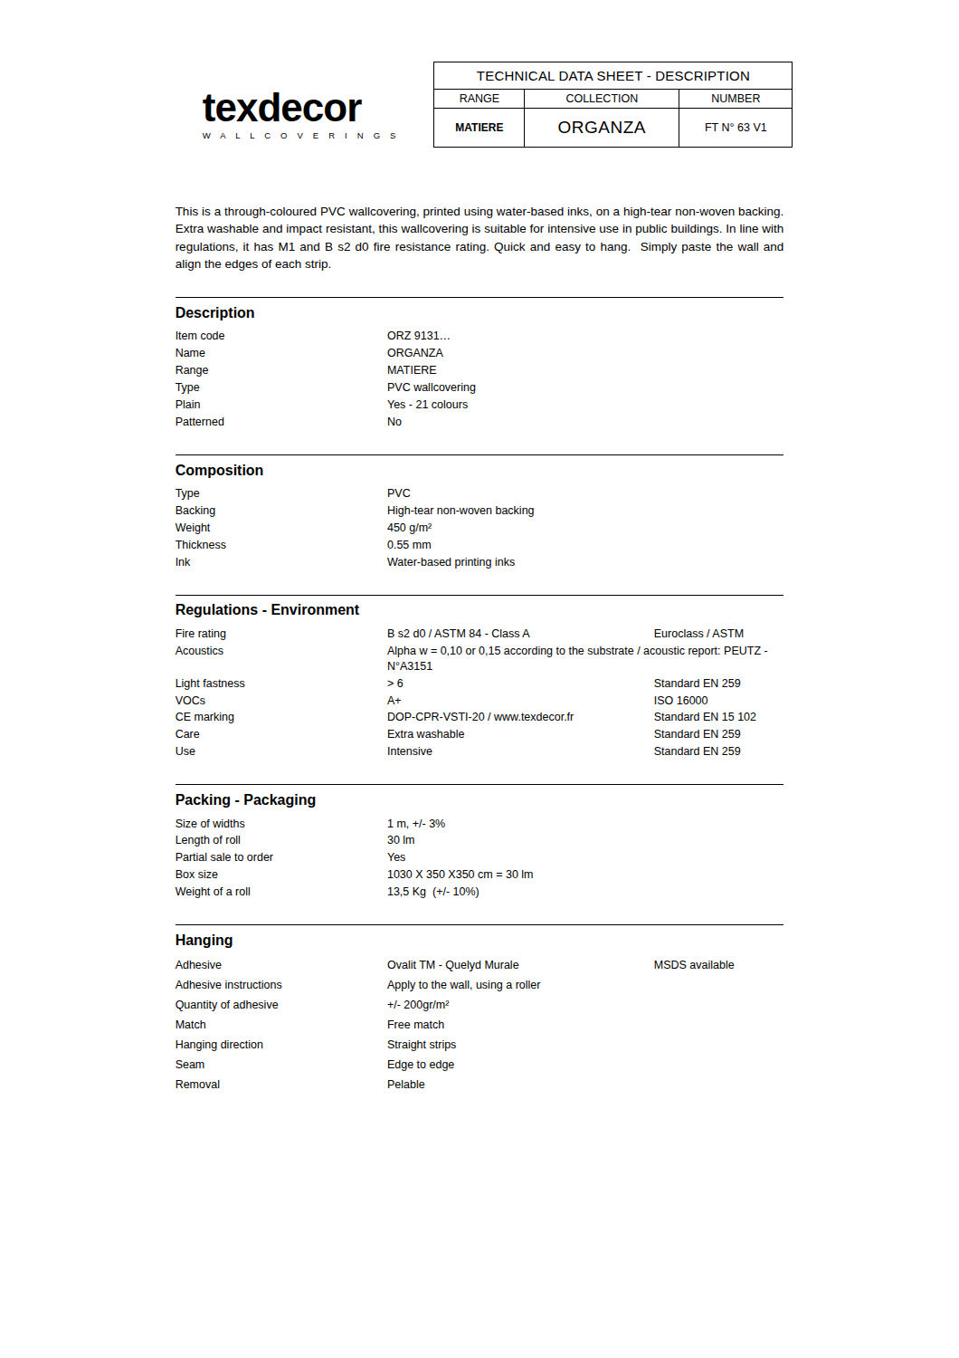texdecor
W A L L C O V E R I N G S
| TECHNICAL DATA SHEET - DESCRIPTION |
| RANGE | COLLECTION | NUMBER |
| MATIERE | ORGANZA | FT N° 63 V1 |
This is a through-coloured PVC wallcovering, printed using water-based inks, on a high-tear non-woven backing. Extra washable and impact resistant, this wallcovering is suitable for intensive use in public buildings. In line with regulations, it has M1 and B s2 d0 fire resistance rating. Quick and easy to hang. Simply paste the wall and align the edges of each strip.
Description
| Item code | ORZ 9131… | |
| Name | ORGANZA | |
| Range | MATIERE | |
| Type | PVC wallcovering | |
| Plain | Yes - 21 colours | |
| Patterned | No | |
Composition
| Type | PVC | |
| Backing | High-tear non-woven backing | |
| Weight | 450 g/m² | |
| Thickness | 0.55 mm | |
| Ink | Water-based printing inks | |
Regulations - Environment
| Fire rating | B s2 d0 / ASTM 84 - Class A | Euroclass / ASTM |
| Acoustics | Alpha w = 0,10 or 0,15 according to the substrate / acoustic report: PEUTZ - N°A3151 |
| Light fastness | > 6 | Standard EN 259 |
| VOCs | A+ | ISO 16000 |
| CE marking | DOP-CPR-VSTI-20 / www.texdecor.fr | Standard EN 15 102 |
| Care | Extra washable | Standard EN 259 |
| Use | Intensive | Standard EN 259 |
Packing - Packaging
| Size of widths | 1 m, +/- 3% | |
| Length of roll | 30 lm | |
| Partial sale to order | Yes | |
| Box size | 1030 X 350 X350 cm = 30 lm | |
| Weight of a roll | 13,5 Kg (+/- 10%) | |
Hanging
| Adhesive | Ovalit TM - Quelyd Murale | MSDS available |
| Adhesive instructions | Apply to the wall, using a roller | |
| Quantity of adhesive | +/- 200gr/m² | |
| Match | Free match | |
| Hanging direction | Straight strips | |
| Seam | Edge to edge | |
| Removal | Pelable | |